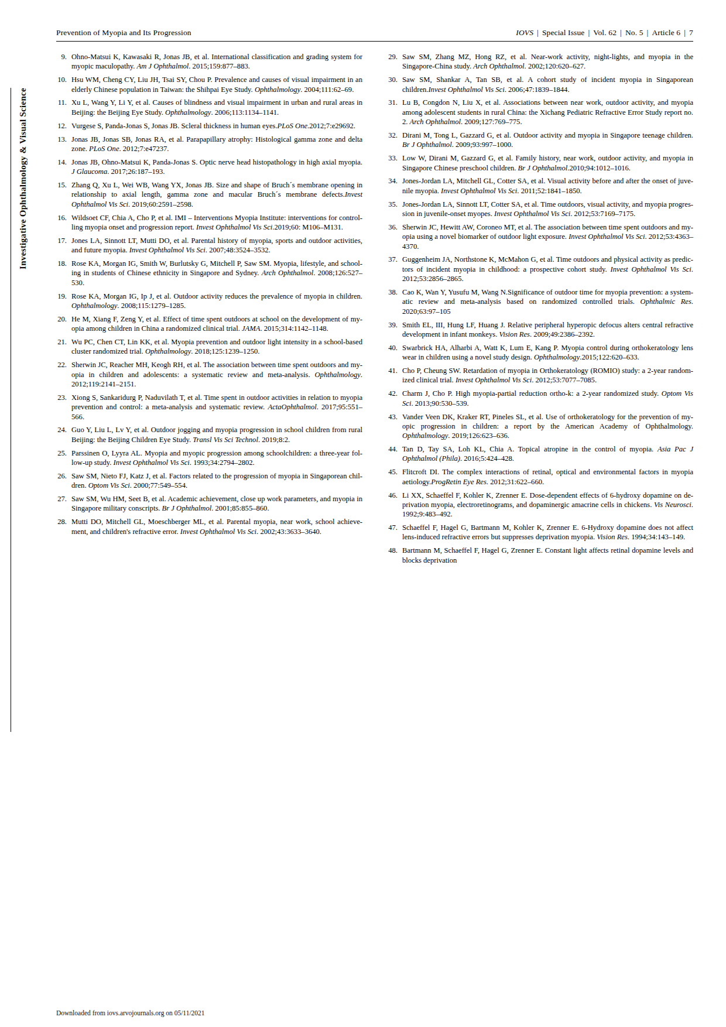Investigative Ophthalmology & Visual Science
Prevention of Myopia and Its Progression
IOVS|Special Issue|Vol. 62|No. 5|Article 6|7
9. Ohno-Matsui K, Kawasaki R, Jonas JB, et al. International classification and grading system for myopic maculopathy. Am J Ophthalmol. 2015;159:877–883.
10. Hsu WM, Cheng CY, Liu JH, Tsai SY, Chou P. Prevalence and causes of visual impairment in an elderly Chinese population in Taiwan: the Shihpai Eye Study. Ophthalmology. 2004;111:62–69.
11. Xu L, Wang Y, Li Y, et al. Causes of blindness and visual impairment in urban and rural areas in Beijing: the Beijing Eye Study. Ophthalmology. 2006;113:1134–1141.
12. Vurgese S, Panda-Jonas S, Jonas JB. Scleral thickness in human eyes.PLoS One.2012;7:e29692.
13. Jonas JB, Jonas SB, Jonas RA, et al. Parapapillary atrophy: Histological gamma zone and delta zone. PLoS One. 2012;7:e47237.
14. Jonas JB, Ohno-Matsui K, Panda-Jonas S. Optic nerve head histopathology in high axial myopia. J Glaucoma. 2017;26:187–193.
15. Zhang Q, Xu L, Wei WB, Wang YX, Jonas JB. Size and shape of Bruch´s membrane opening in relationship to axial length, gamma zone and macular Bruch´s membrane defects.Invest Ophthalmol Vis Sci. 2019;60:2591–2598.
16. Wildsoet CF, Chia A, Cho P, et al. IMI – Interventions Myopia Institute: interventions for controlling myopia onset and progression report. Invest Ophthalmol Vis Sci.2019;60: M106–M131.
17. Jones LA, Sinnott LT, Mutti DO, et al. Parental history of myopia, sports and outdoor activities, and future myopia. Invest Ophthalmol Vis Sci. 2007;48:3524–3532.
18. Rose KA, Morgan IG, Smith W, Burlutsky G, Mitchell P, Saw SM. Myopia, lifestyle, and schooling in students of Chinese ethnicity in Singapore and Sydney. Arch Ophthalmol. 2008;126:527–530.
19. Rose KA, Morgan IG, Ip J, et al. Outdoor activity reduces the prevalence of myopia in children. Ophthalmology. 2008;115:1279–1285.
20. He M, Xiang F, Zeng Y, et al. Effect of time spent outdoors at school on the development of myopia among children in China a randomized clinical trial. JAMA. 2015;314:1142–1148.
21. Wu PC, Chen CT, Lin KK, et al. Myopia prevention and outdoor light intensity in a school-based cluster randomized trial. Ophthalmology. 2018;125:1239–1250.
22. Sherwin JC, Reacher MH, Keogh RH, et al. The association between time spent outdoors and myopia in children and adolescents: a systematic review and meta-analysis. Ophthalmology. 2012;119:2141–2151.
23. Xiong S, Sankaridurg P, Naduvilath T, et al. Time spent in outdoor activities in relation to myopia prevention and control: a meta-analysis and systematic review. ActaOphthalmol. 2017;95:551–566.
24. Guo Y, Liu L, Lv Y, et al. Outdoor jogging and myopia progression in school children from rural Beijing: the Beijing Children Eye Study. Transl Vis Sci Technol. 2019;8:2.
25. Parssinen O, Lyyra AL. Myopia and myopic progression among schoolchildren: a three-year follow-up study. Invest Ophthalmol Vis Sci. 1993;34:2794–2802.
26. Saw SM, Nieto FJ, Katz J, et al. Factors related to the progression of myopia in Singaporean children. Optom Vis Sci. 2000;77:549–554.
27. Saw SM, Wu HM, Seet B, et al. Academic achievement, close up work parameters, and myopia in Singapore military conscripts. Br J Ophthalmol. 2001;85:855–860.
28. Mutti DO, Mitchell GL, Moeschberger ML, et al. Parental myopia, near work, school achievement, and children's refractive error. Invest Ophthalmol Vis Sci. 2002;43:3633–3640.
29. Saw SM, Zhang MZ, Hong RZ, et al. Near-work activity, night-lights, and myopia in the Singapore-China study. Arch Ophthalmol. 2002;120:620–627.
30. Saw SM, Shankar A, Tan SB, et al. A cohort study of incident myopia in Singaporean children.Invest Ophthalmol Vis Sci. 2006;47:1839–1844.
31. Lu B, Congdon N, Liu X, et al. Associations between near work, outdoor activity, and myopia among adolescent students in rural China: the Xichang Pediatric Refractive Error Study report no. 2. Arch Ophthalmol. 2009;127:769–775.
32. Dirani M, Tong L, Gazzard G, et al. Outdoor activity and myopia in Singapore teenage children. Br J Ophthalmol. 2009;93:997–1000.
33. Low W, Dirani M, Gazzard G, et al. Family history, near work, outdoor activity, and myopia in Singapore Chinese preschool children. Br J Ophthalmol.2010;94:1012–1016.
34. Jones-Jordan LA, Mitchell GL, Cotter SA, et al. Visual activity before and after the onset of juvenile myopia. Invest Ophthalmol Vis Sci. 2011;52:1841–1850.
35. Jones-Jordan LA, Sinnott LT, Cotter SA, et al. Time outdoors, visual activity, and myopia progression in juvenile-onset myopes. Invest Ophthalmol Vis Sci. 2012;53:7169–7175.
36. Sherwin JC, Hewitt AW, Coroneo MT, et al. The association between time spent outdoors and myopia using a novel biomarker of outdoor light exposure. Invest Ophthalmol Vis Sci. 2012;53:4363–4370.
37. Guggenheim JA, Northstone K, McMahon G, et al. Time outdoors and physical activity as predictors of incident myopia in childhood: a prospective cohort study. Invest Ophthalmol Vis Sci. 2012;53:2856–2865.
38. Cao K, Wan Y, Yusufu M, Wang N.Significance of outdoor time for myopia prevention: a systematic review and meta-analysis based on randomized controlled trials. Ophthalmic Res. 2020;63:97–105
39. Smith EL, III, Hung LF, Huang J. Relative peripheral hyperopic defocus alters central refractive development in infant monkeys. Vision Res. 2009;49:2386–2392.
40. Swarbrick HA, Alharbi A, Watt K, Lum E, Kang P. Myopia control during orthokeratology lens wear in children using a novel study design. Ophthalmology.2015;122:620–633.
41. Cho P, Cheung SW. Retardation of myopia in Orthokeratology (ROMIO) study: a 2-year randomized clinical trial. Invest Ophthalmol Vis Sci. 2012;53:7077–7085.
42. Charm J, Cho P. High myopia-partial reduction ortho-k: a 2-year randomized study. Optom Vis Sci. 2013;90:530–539.
43. Vander Veen DK, Kraker RT, Pineles SL, et al. Use of orthokeratology for the prevention of myopic progression in children: a report by the American Academy of Ophthalmology. Ophthalmology. 2019;126:623–636.
44. Tan D, Tay SA, Loh KL, Chia A. Topical atropine in the control of myopia. Asia Pac J Ophthalmol (Phila). 2016;5:424–428.
45. Flitcroft DI. The complex interactions of retinal, optical and environmental factors in myopia aetiology.ProgRetin Eye Res. 2012;31:622–660.
46. Li XX, Schaeffel F, Kohler K, Zrenner E. Dose-dependent effects of 6-hydroxy dopamine on deprivation myopia, electroretinograms, and dopaminergic amacrine cells in chickens. Vis Neurosci. 1992;9:483–492.
47. Schaeffel F, Hagel G, Bartmann M, Kohler K, Zrenner E. 6-Hydroxy dopamine does not affect lens-induced refractive errors but suppresses deprivation myopia. Vision Res. 1994;34:143–149.
48. Bartmann M, Schaeffel F, Hagel G, Zrenner E. Constant light affects retinal dopamine levels and blocks deprivation
Downloaded from iovs.arvojournals.org on 05/11/2021